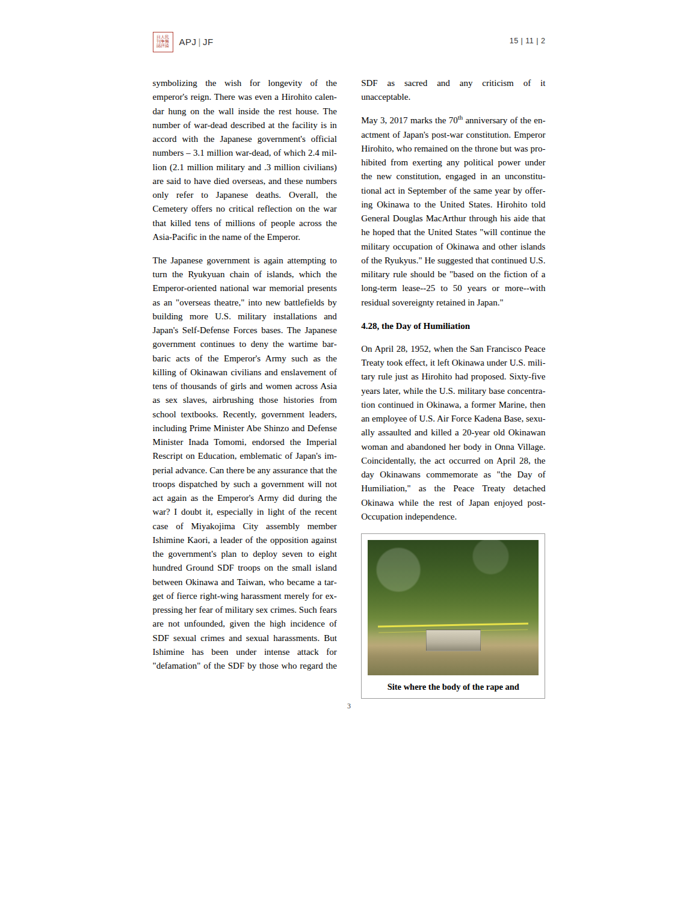日人民
刊争無
誌評論
APJ|JF
15 | 11 | 2
symbolizing the wish for longevity of the emperor's reign. There was even a Hirohito calendar hung on the wall inside the rest house. The number of war-dead described at the facility is in accord with the Japanese government's official numbers – 3.1 million war-dead, of which 2.4 million (2.1 million military and .3 million civilians) are said to have died overseas, and these numbers only refer to Japanese deaths. Overall, the Cemetery offers no critical reflection on the war that killed tens of millions of people across the Asia-Pacific in the name of the Emperor.
The Japanese government is again attempting to turn the Ryukyuan chain of islands, which the Emperor-oriented national war memorial presents as an "overseas theatre," into new battlefields by building more U.S. military installations and Japan's Self-Defense Forces bases. The Japanese government continues to deny the wartime barbaric acts of the Emperor's Army such as the killing of Okinawan civilians and enslavement of tens of thousands of girls and women across Asia as sex slaves, airbrushing those histories from school textbooks. Recently, government leaders, including Prime Minister Abe Shinzo and Defense Minister Inada Tomomi, endorsed the Imperial Rescript on Education, emblematic of Japan's imperial advance. Can there be any assurance that the troops dispatched by such a government will not act again as the Emperor's Army did during the war? I doubt it, especially in light of the recent case of Miyakojima City assembly member Ishimine Kaori, a leader of the opposition against the government's plan to deploy seven to eight hundred Ground SDF troops on the small island between Okinawa and Taiwan, who became a target of fierce right-wing harassment merely for expressing her fear of military sex crimes. Such fears are not unfounded, given the high incidence of SDF sexual crimes and sexual harassments. But Ishimine has been under intense attack for "defamation" of the SDF by those who regard the SDF as sacred and any criticism of it unacceptable.
May 3, 2017 marks the 70th anniversary of the enactment of Japan's post-war constitution. Emperor Hirohito, who remained on the throne but was prohibited from exerting any political power under the new constitution, engaged in an unconstitutional act in September of the same year by offering Okinawa to the United States. Hirohito told General Douglas MacArthur through his aide that he hoped that the United States "will continue the military occupation of Okinawa and other islands of the Ryukyus." He suggested that continued U.S. military rule should be "based on the fiction of a long-term lease--25 to 50 years or more--with residual sovereignty retained in Japan."
4.28, the Day of Humiliation
On April 28, 1952, when the San Francisco Peace Treaty took effect, it left Okinawa under U.S. military rule just as Hirohito had proposed. Sixty-five years later, while the U.S. military base concentration continued in Okinawa, a former Marine, then an employee of U.S. Air Force Kadena Base, sexually assaulted and killed a 20-year old Okinawan woman and abandoned her body in Onna Village. Coincidentally, the act occurred on April 28, the day Okinawans commemorate as "the Day of Humiliation," as the Peace Treaty detached Okinawa while the rest of Japan enjoyed post-Occupation independence.
Site where the body of the rape and
3